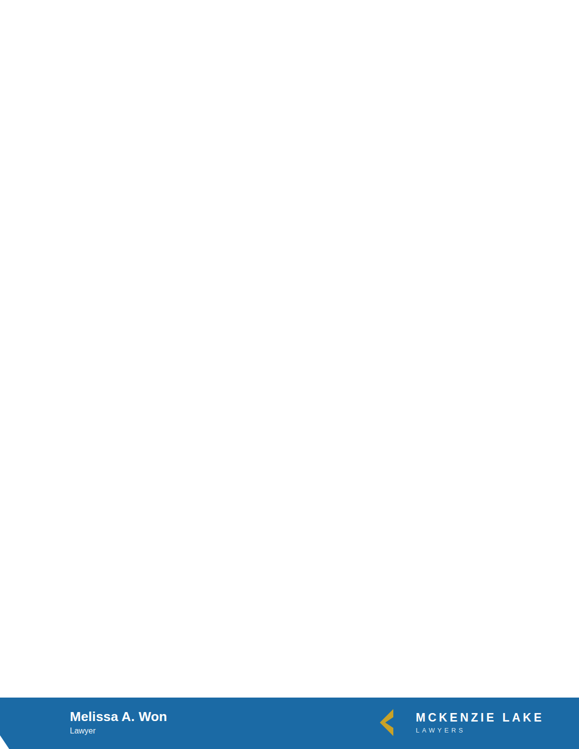Melissa A. Won
Lawyer
MCKENZIE LAKE
LAWYERS